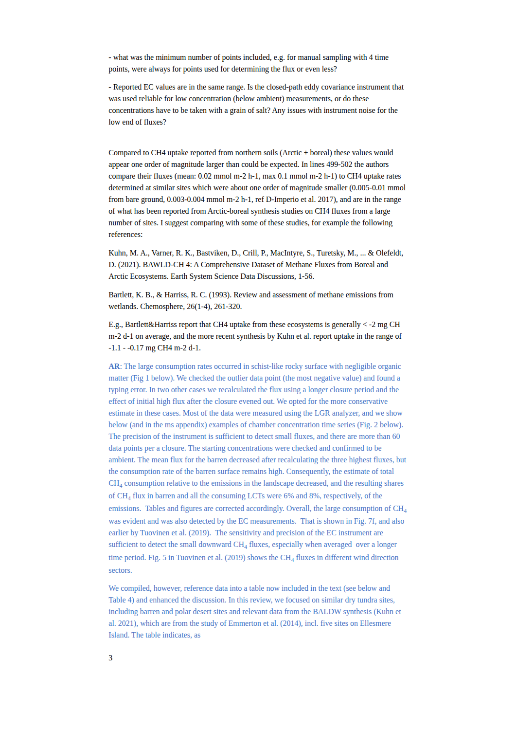- what was the minimum number of points included, e.g. for manual sampling with 4 time points, were always for points used for determining the flux or even less?
- Reported EC values are in the same range. Is the closed-path eddy covariance instrument that was used reliable for low concentration (below ambient) measurements, or do these concentrations have to be taken with a grain of salt? Any issues with instrument noise for the low end of fluxes?
Compared to CH4 uptake reported from northern soils (Arctic + boreal) these values would appear one order of magnitude larger than could be expected. In lines 499-502 the authors compare their fluxes (mean: 0.02 mmol m-2 h-1, max 0.1 mmol m-2 h-1) to CH4 uptake rates determined at similar sites which were about one order of magnitude smaller (0.005-0.01 mmol from bare ground, 0.003-0.004 mmol m-2 h-1, ref D-Imperio et al. 2017), and are in the range of what has been reported from Arctic-boreal synthesis studies on CH4 fluxes from a large number of sites. I suggest comparing with some of these studies, for example the following references:
Kuhn, M. A., Varner, R. K., Bastviken, D., Crill, P., MacIntyre, S., Turetsky, M., ... & Olefeldt, D. (2021). BAWLD-CH 4: A Comprehensive Dataset of Methane Fluxes from Boreal and Arctic Ecosystems. Earth System Science Data Discussions, 1-56.
Bartlett, K. B., & Harriss, R. C. (1993). Review and assessment of methane emissions from wetlands. Chemosphere, 26(1-4), 261-320.
E.g., Bartlett&Harriss report that CH4 uptake from these ecosystems is generally < -2 mg CH m-2 d-1 on average, and the more recent synthesis by Kuhn et al. report uptake in the range of -1.1 - -0.17 mg CH4 m-2 d-1.
AR: The large consumption rates occurred in schist-like rocky surface with negligible organic matter (Fig 1 below). We checked the outlier data point (the most negative value) and found a typing error. In two other cases we recalculated the flux using a longer closure period and the effect of initial high flux after the closure evened out. We opted for the more conservative estimate in these cases. Most of the data were measured using the LGR analyzer, and we show below (and in the ms appendix) examples of chamber concentration time series (Fig. 2 below). The precision of the instrument is sufficient to detect small fluxes, and there are more than 60 data points per a closure. The starting concentrations were checked and confirmed to be ambient. The mean flux for the barren decreased after recalculating the three highest fluxes, but the consumption rate of the barren surface remains high. Consequently, the estimate of total CH4 consumption relative to the emissions in the landscape decreased, and the resulting shares of CH4 flux in barren and all the consuming LCTs were 6% and 8%, respectively, of the emissions. Tables and figures are corrected accordingly. Overall, the large consumption of CH4 was evident and was also detected by the EC measurements. That is shown in Fig. 7f, and also earlier by Tuovinen et al. (2019). The sensitivity and precision of the EC instrument are sufficient to detect the small downward CH4 fluxes, especially when averaged over a longer time period. Fig. 5 in Tuovinen et al. (2019) shows the CH4 fluxes in different wind direction sectors.
We compiled, however, reference data into a table now included in the text (see below and Table 4) and enhanced the discussion. In this review, we focused on similar dry tundra sites, including barren and polar desert sites and relevant data from the BALDW synthesis (Kuhn et al. 2021), which are from the study of Emmerton et al. (2014), incl. five sites on Ellesmere Island. The table indicates, as
3